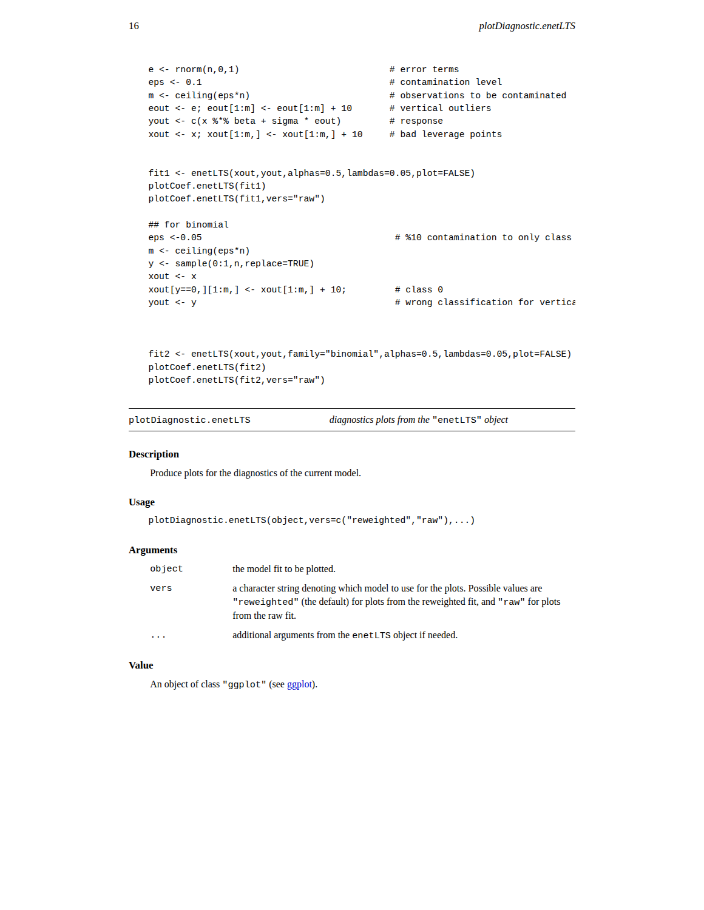16 plotDiagnostic.enetLTS
e <- rnorm(n,0,1)                            # error terms
eps <- 0.1                                   # contamination level
m <- ceiling(eps*n)                          # observations to be contaminated
eout <- e; eout[1:m] <- eout[1:m] + 10       # vertical outliers
yout <- c(x %*% beta + sigma * eout)         # response
xout <- x; xout[1:m,] <- xout[1:m,] + 10     # bad leverage points


fit1 <- enetLTS(xout,yout,alphas=0.5,lambdas=0.05,plot=FALSE)
plotCoef.enetLTS(fit1)
plotCoef.enetLTS(fit1,vers="raw")

## for binomial
eps <-0.05                                    # %10 contamination to only class 0
m <- ceiling(eps*n)
y <- sample(0:1,n,replace=TRUE)
xout <- x
xout[y==0,][1:m,] <- xout[1:m,] + 10;         # class 0
yout <- y                                     # wrong classification for vertical outliers



fit2 <- enetLTS(xout,yout,family="binomial",alphas=0.5,lambdas=0.05,plot=FALSE)
plotCoef.enetLTS(fit2)
plotCoef.enetLTS(fit2,vers="raw")
plotDiagnostic.enetLTS diagnostics plots from the "enetLTS" object
Description
Produce plots for the diagnostics of the current model.
Usage
plotDiagnostic.enetLTS(object,vers=c("reweighted","raw"),...)
Arguments
object
the model fit to be plotted.
vers
a character string denoting which model to use for the plots. Possible values are "reweighted" (the default) for plots from the reweighted fit, and "raw" for plots from the raw fit.
...
additional arguments from the enetLTS object if needed.
Value
An object of class "ggplot" (see ggplot).